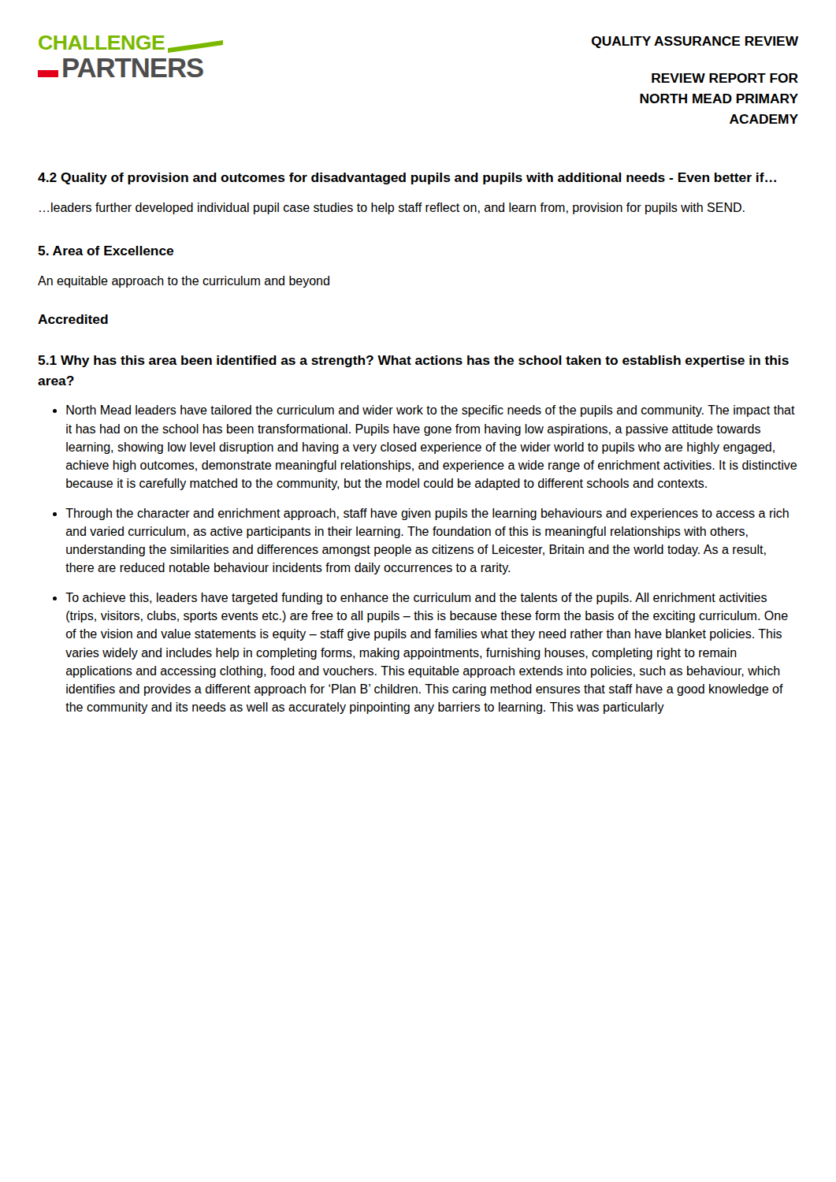CHALLENGE
PARTNERS
Quality Assurance Review Review Report for
North Mead Primary
Academy
4.2 Quality of provision and outcomes for disadvantaged pupils and pupils with additional needs - Even better if…
…leaders further developed individual pupil case studies to help staff reflect on, and learn from, provision for pupils with SEND.
5. Area of Excellence
An equitable approach to the curriculum and beyond
Accredited
5.1 Why has this area been identified as a strength? What actions has the school taken to establish expertise in this area?
North Mead leaders have tailored the curriculum and wider work to the specific needs of the pupils and community. The impact that it has had on the school has been transformational. Pupils have gone from having low aspirations, a passive attitude towards learning, showing low level disruption and having a very closed experience of the wider world to pupils who are highly engaged, achieve high outcomes, demonstrate meaningful relationships, and experience a wide range of enrichment activities. It is distinctive because it is carefully matched to the community, but the model could be adapted to different schools and contexts.
Through the character and enrichment approach, staff have given pupils the learning behaviours and experiences to access a rich and varied curriculum, as active participants in their learning. The foundation of this is meaningful relationships with others, understanding the similarities and differences amongst people as citizens of Leicester, Britain and the world today. As a result, there are reduced notable behaviour incidents from daily occurrences to a rarity.
To achieve this, leaders have targeted funding to enhance the curriculum and the talents of the pupils. All enrichment activities (trips, visitors, clubs, sports events etc.) are free to all pupils – this is because these form the basis of the exciting curriculum. One of the vision and value statements is equity – staff give pupils and families what they need rather than have blanket policies. This varies widely and includes help in completing forms, making appointments, furnishing houses, completing right to remain applications and accessing clothing, food and vouchers. This equitable approach extends into policies, such as behaviour, which identifies and provides a different approach for ‘Plan B’ children. This caring method ensures that staff have a good knowledge of the community and its needs as well as accurately pinpointing any barriers to learning. This was particularly